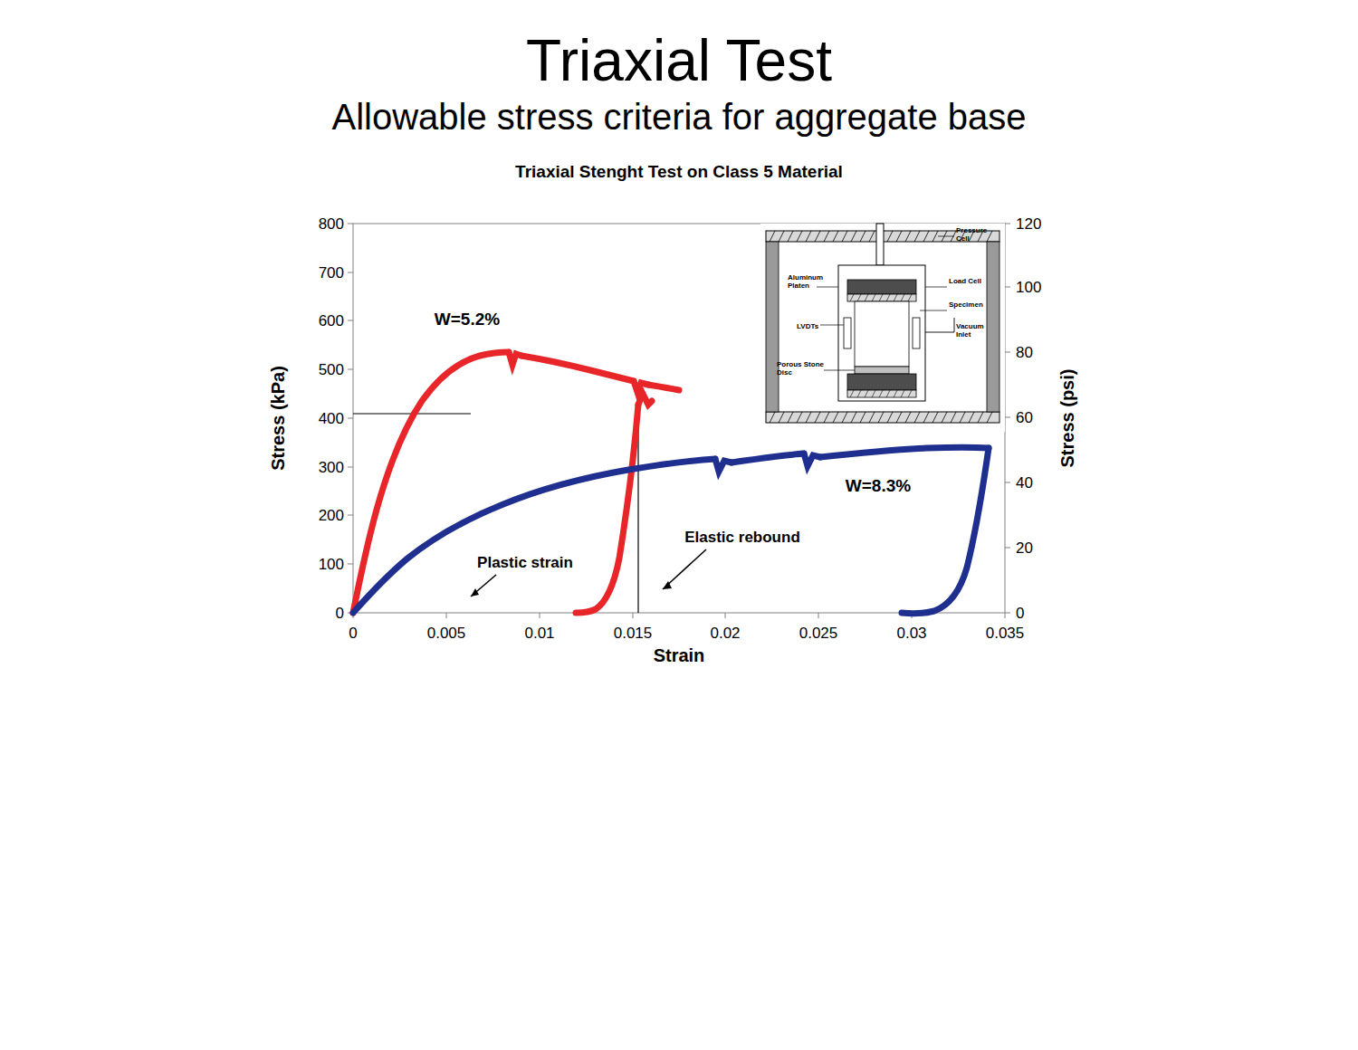Triaxial Test
Allowable stress criteria for aggregate base
Triaxial Stenght Test on Class 5 Material
0 at y=470, 800 at y=40 => 430 px / 800 kPa 0 100 200 300 400 500 600 700 800 Stress (kPa) 0 20 40 60 80 100 120 Stress (psi) 0 0.005 0.01 0.015 0.02 0.025 0.03 0.035 Strain W=5.2% W=8.3% Plastic strain Elastic rebound Pressure Cell Load Cell Aluminum Platen Specimen LVDTs Vacuum Inlet Porous Stone Disc